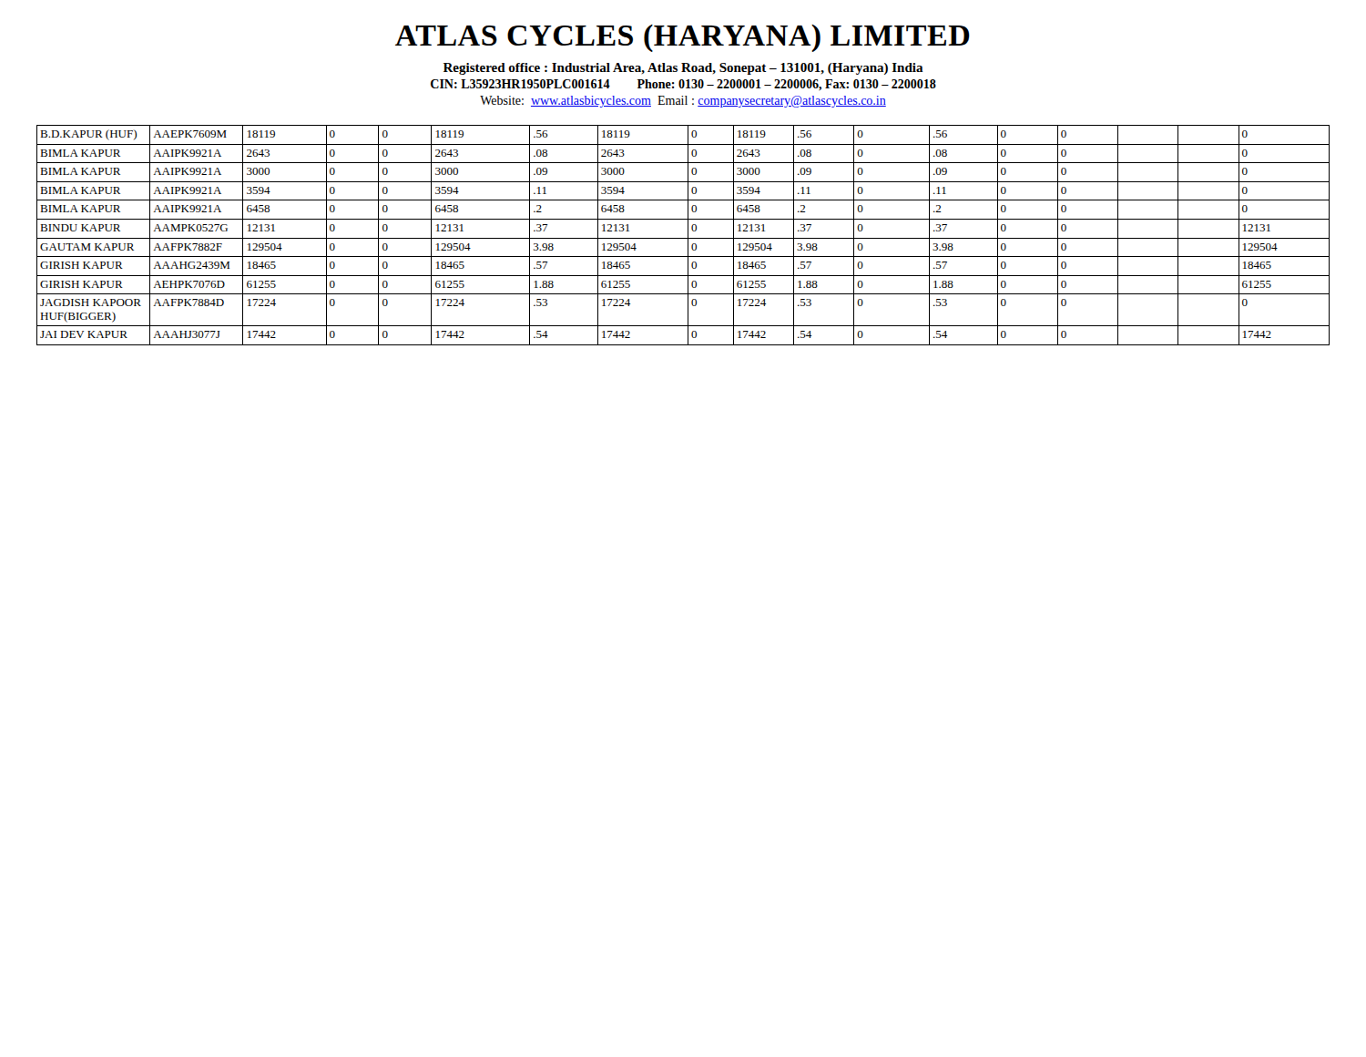ATLAS CYCLES (HARYANA) LIMITED
Registered office : Industrial Area, Atlas Road, Sonepat – 131001, (Haryana) India
CIN: L35923HR1950PLC001614 Phone: 0130 – 2200001 – 2200006, Fax: 0130 – 2200018
Website: www.atlasbicycles.com Email : companysecretary@atlascycles.co.in
| B.D.KAPUR (HUF) | AAEPK7609M | 18119 | 0 | 0 | 18119 | .56 | 18119 | 0 | 18119 | .56 | 0 | .56 | 0 | 0 | | | 0 |
| BIMLA KAPUR | AAIPK9921A | 2643 | 0 | 0 | 2643 | .08 | 2643 | 0 | 2643 | .08 | 0 | .08 | 0 | 0 | | | 0 |
| BIMLA KAPUR | AAIPK9921A | 3000 | 0 | 0 | 3000 | .09 | 3000 | 0 | 3000 | .09 | 0 | .09 | 0 | 0 | | | 0 |
| BIMLA KAPUR | AAIPK9921A | 3594 | 0 | 0 | 3594 | .11 | 3594 | 0 | 3594 | .11 | 0 | .11 | 0 | 0 | | | 0 |
| BIMLA KAPUR | AAIPK9921A | 6458 | 0 | 0 | 6458 | .2 | 6458 | 0 | 6458 | .2 | 0 | .2 | 0 | 0 | | | 0 |
| BINDU KAPUR | AAMPK0527G | 12131 | 0 | 0 | 12131 | .37 | 12131 | 0 | 12131 | .37 | 0 | .37 | 0 | 0 | | | 12131 |
| GAUTAM KAPUR | AAFPK7882F | 129504 | 0 | 0 | 129504 | 3.98 | 129504 | 0 | 129504 | 3.98 | 0 | 3.98 | 0 | 0 | | | 129504 |
| GIRISH KAPUR | AAAHG2439M | 18465 | 0 | 0 | 18465 | .57 | 18465 | 0 | 18465 | .57 | 0 | .57 | 0 | 0 | | | 18465 |
| GIRISH KAPUR | AEHPK7076D | 61255 | 0 | 0 | 61255 | 1.88 | 61255 | 0 | 61255 | 1.88 | 0 | 1.88 | 0 | 0 | | | 61255 |
| JAGDISH KAPOOR HUF(BIGGER) | AAFPK7884D | 17224 | 0 | 0 | 17224 | .53 | 17224 | 0 | 17224 | .53 | 0 | .53 | 0 | 0 | | | 0 |
| JAI DEV KAPUR | AAAHJ3077J | 17442 | 0 | 0 | 17442 | .54 | 17442 | 0 | 17442 | .54 | 0 | .54 | 0 | 0 | | | 17442 |